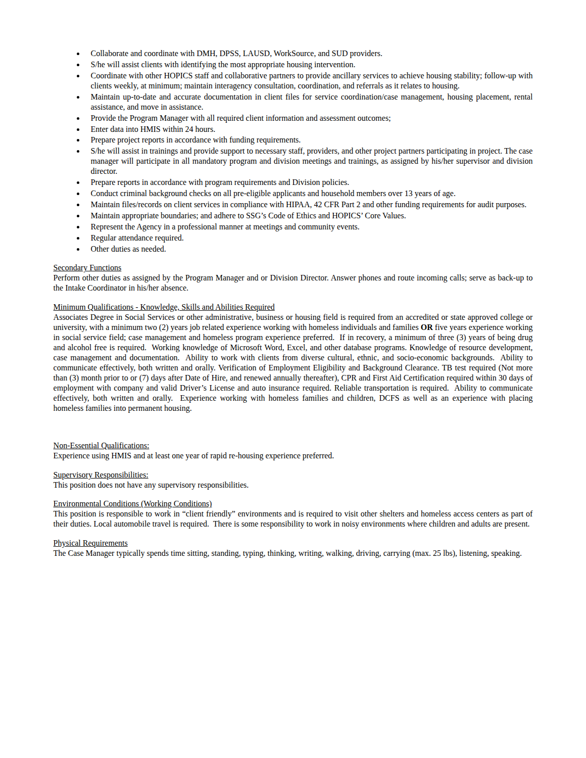Collaborate and coordinate with DMH, DPSS, LAUSD, WorkSource, and SUD providers.
S/he will assist clients with identifying the most appropriate housing intervention.
Coordinate with other HOPICS staff and collaborative partners to provide ancillary services to achieve housing stability; follow-up with clients weekly, at minimum; maintain interagency consultation, coordination, and referrals as it relates to housing.
Maintain up-to-date and accurate documentation in client files for service coordination/case management, housing placement, rental assistance, and move in assistance.
Provide the Program Manager with all required client information and assessment outcomes;
Enter data into HMIS within 24 hours.
Prepare project reports in accordance with funding requirements.
S/he will assist in trainings and provide support to necessary staff, providers, and other project partners participating in project. The case manager will participate in all mandatory program and division meetings and trainings, as assigned by his/her supervisor and division director.
Prepare reports in accordance with program requirements and Division policies.
Conduct criminal background checks on all pre-eligible applicants and household members over 13 years of age.
Maintain files/records on client services in compliance with HIPAA, 42 CFR Part 2 and other funding requirements for audit purposes.
Maintain appropriate boundaries; and adhere to SSG’s Code of Ethics and HOPICS’ Core Values.
Represent the Agency in a professional manner at meetings and community events.
Regular attendance required.
Other duties as needed.
Secondary Functions
Perform other duties as assigned by the Program Manager and or Division Director. Answer phones and route incoming calls; serve as back-up to the Intake Coordinator in his/her absence.
Minimum Qualifications - Knowledge, Skills and Abilities Required
Associates Degree in Social Services or other administrative, business or housing field is required from an accredited or state approved college or university, with a minimum two (2) years job related experience working with homeless individuals and families OR five years experience working in social service field; case management and homeless program experience preferred. If in recovery, a minimum of three (3) years of being drug and alcohol free is required. Working knowledge of Microsoft Word, Excel, and other database programs. Knowledge of resource development, case management and documentation. Ability to work with clients from diverse cultural, ethnic, and socio-economic backgrounds. Ability to communicate effectively, both written and orally. Verification of Employment Eligibility and Background Clearance. TB test required (Not more than (3) month prior to or (7) days after Date of Hire, and renewed annually thereafter), CPR and First Aid Certification required within 30 days of employment with company and valid Driver’s License and auto insurance required. Reliable transportation is required. Ability to communicate effectively, both written and orally. Experience working with homeless families and children, DCFS as well as an experience with placing homeless families into permanent housing.
Non-Essential Qualifications:
Experience using HMIS and at least one year of rapid re-housing experience preferred.
Supervisory Responsibilities:
This position does not have any supervisory responsibilities.
Environmental Conditions (Working Conditions)
This position is responsible to work in “client friendly” environments and is required to visit other shelters and homeless access centers as part of their duties. Local automobile travel is required. There is some responsibility to work in noisy environments where children and adults are present.
Physical Requirements
The Case Manager typically spends time sitting, standing, typing, thinking, writing, walking, driving, carrying (max. 25 lbs), listening, speaking.